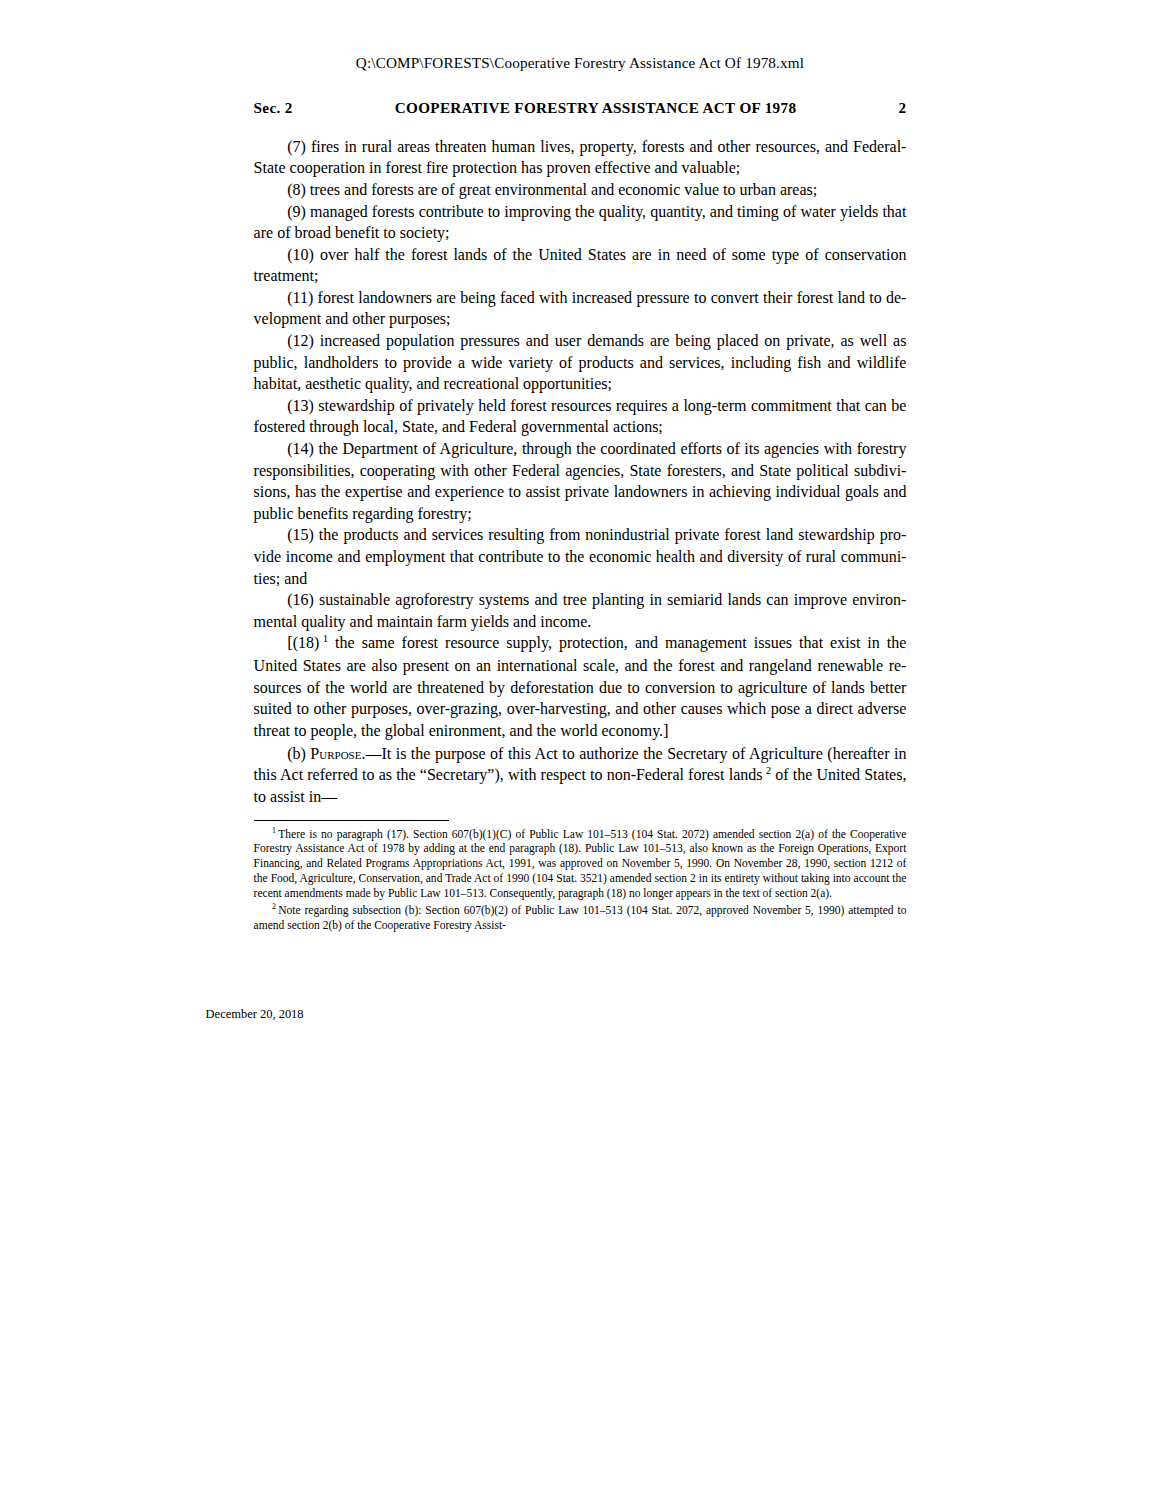Q:\COMP\FORESTS\Cooperative Forestry Assistance Act Of 1978.xml
Sec. 2 COOPERATIVE FORESTRY ASSISTANCE ACT OF 1978 2
(7) fires in rural areas threaten human lives, property, forests and other resources, and Federal-State cooperation in forest fire protection has proven effective and valuable;
(8) trees and forests are of great environmental and economic value to urban areas;
(9) managed forests contribute to improving the quality, quantity, and timing of water yields that are of broad benefit to society;
(10) over half the forest lands of the United States are in need of some type of conservation treatment;
(11) forest landowners are being faced with increased pressure to convert their forest land to development and other purposes;
(12) increased population pressures and user demands are being placed on private, as well as public, landholders to provide a wide variety of products and services, including fish and wildlife habitat, aesthetic quality, and recreational opportunities;
(13) stewardship of privately held forest resources requires a long-term commitment that can be fostered through local, State, and Federal governmental actions;
(14) the Department of Agriculture, through the coordinated efforts of its agencies with forestry responsibilities, cooperating with other Federal agencies, State foresters, and State political subdivisions, has the expertise and experience to assist private landowners in achieving individual goals and public benefits regarding forestry;
(15) the products and services resulting from nonindustrial private forest land stewardship provide income and employment that contribute to the economic health and diversity of rural communities; and
(16) sustainable agroforestry systems and tree planting in semiarid lands can improve environmental quality and maintain farm yields and income.
[(18) 1 the same forest resource supply, protection, and management issues that exist in the United States are also present on an international scale, and the forest and rangeland renewable resources of the world are threatened by deforestation due to conversion to agriculture of lands better suited to other purposes, over-grazing, over-harvesting, and other causes which pose a direct adverse threat to people, the global enironment, and the world economy.]
(b) Purpose.—It is the purpose of this Act to authorize the Secretary of Agriculture (hereafter in this Act referred to as the “Secretary”), with respect to non-Federal forest lands 2 of the United States, to assist in—
1 There is no paragraph (17). Section 607(b)(1)(C) of Public Law 101–513 (104 Stat. 2072) amended section 2(a) of the Cooperative Forestry Assistance Act of 1978 by adding at the end paragraph (18). Public Law 101–513, also known as the Foreign Operations, Export Financing, and Related Programs Appropriations Act, 1991, was approved on November 5, 1990. On November 28, 1990, section 1212 of the Food, Agriculture, Conservation, and Trade Act of 1990 (104 Stat. 3521) amended section 2 in its entirety without taking into account the recent amendments made by Public Law 101–513. Consequently, paragraph (18) no longer appears in the text of section 2(a).
2 Note regarding subsection (b): Section 607(b)(2) of Public Law 101–513 (104 Stat. 2072, approved November 5, 1990) attempted to amend section 2(b) of the Cooperative Forestry Assist-
December 20, 2018